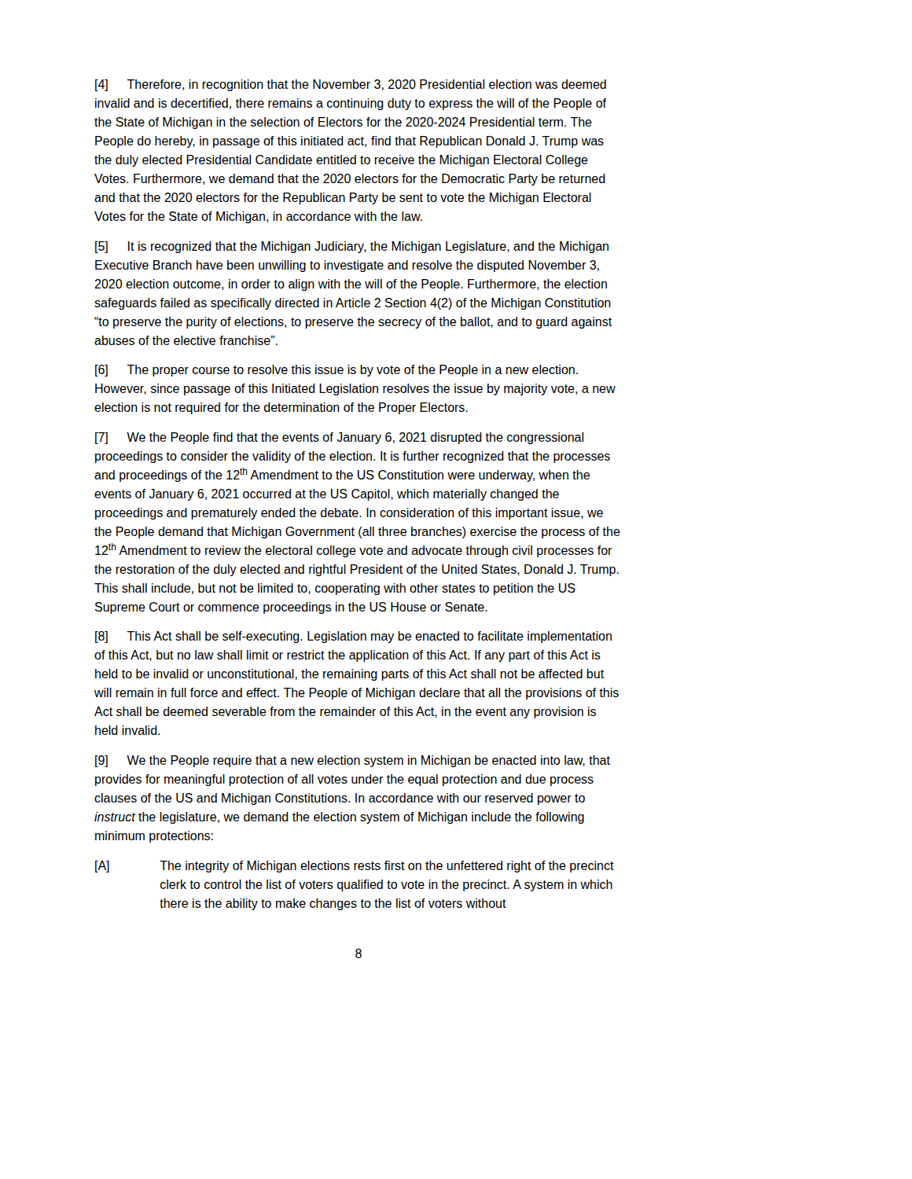[4] Therefore, in recognition that the November 3, 2020 Presidential election was deemed invalid and is decertified, there remains a continuing duty to express the will of the People of the State of Michigan in the selection of Electors for the 2020-2024 Presidential term. The People do hereby, in passage of this initiated act, find that Republican Donald J. Trump was the duly elected Presidential Candidate entitled to receive the Michigan Electoral College Votes. Furthermore, we demand that the 2020 electors for the Democratic Party be returned and that the 2020 electors for the Republican Party be sent to vote the Michigan Electoral Votes for the State of Michigan, in accordance with the law.
[5] It is recognized that the Michigan Judiciary, the Michigan Legislature, and the Michigan Executive Branch have been unwilling to investigate and resolve the disputed November 3, 2020 election outcome, in order to align with the will of the People. Furthermore, the election safeguards failed as specifically directed in Article 2 Section 4(2) of the Michigan Constitution “to preserve the purity of elections, to preserve the secrecy of the ballot, and to guard against abuses of the elective franchise”.
[6] The proper course to resolve this issue is by vote of the People in a new election. However, since passage of this Initiated Legislation resolves the issue by majority vote, a new election is not required for the determination of the Proper Electors.
[7] We the People find that the events of January 6, 2021 disrupted the congressional proceedings to consider the validity of the election. It is further recognized that the processes and proceedings of the 12th Amendment to the US Constitution were underway, when the events of January 6, 2021 occurred at the US Capitol, which materially changed the proceedings and prematurely ended the debate. In consideration of this important issue, we the People demand that Michigan Government (all three branches) exercise the process of the 12th Amendment to review the electoral college vote and advocate through civil processes for the restoration of the duly elected and rightful President of the United States, Donald J. Trump. This shall include, but not be limited to, cooperating with other states to petition the US Supreme Court or commence proceedings in the US House or Senate.
[8] This Act shall be self-executing. Legislation may be enacted to facilitate implementation of this Act, but no law shall limit or restrict the application of this Act. If any part of this Act is held to be invalid or unconstitutional, the remaining parts of this Act shall not be affected but will remain in full force and effect. The People of Michigan declare that all the provisions of this Act shall be deemed severable from the remainder of this Act, in the event any provision is held invalid.
[9] We the People require that a new election system in Michigan be enacted into law, that provides for meaningful protection of all votes under the equal protection and due process clauses of the US and Michigan Constitutions. In accordance with our reserved power to instruct the legislature, we demand the election system of Michigan include the following minimum protections:
[A] The integrity of Michigan elections rests first on the unfettered right of the precinct clerk to control the list of voters qualified to vote in the precinct. A system in which there is the ability to make changes to the list of voters without
8